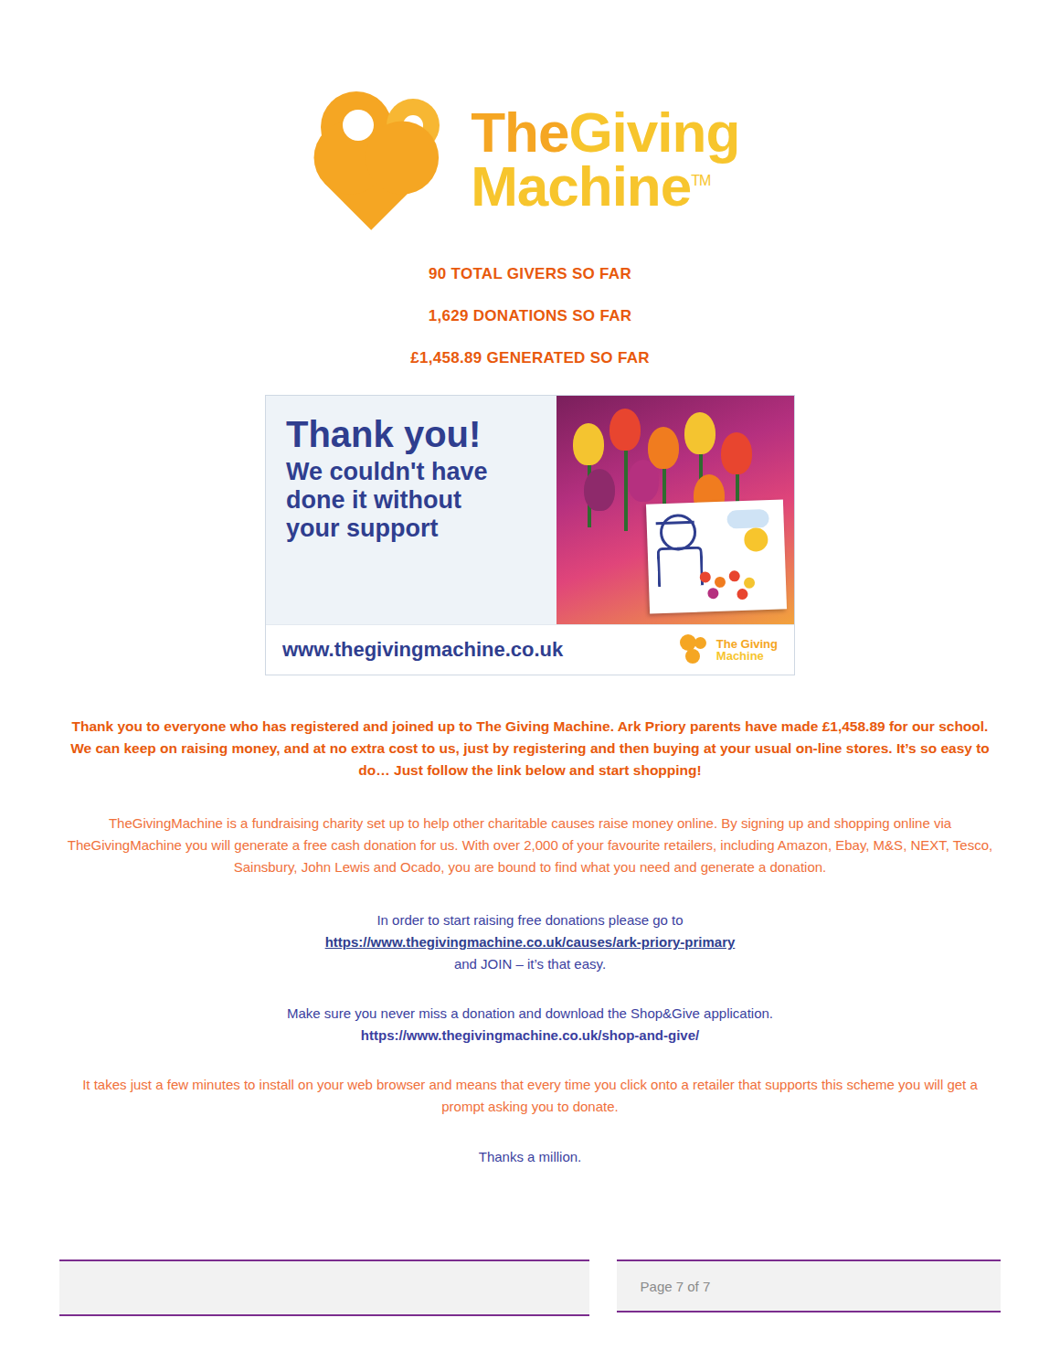The Giving
Machine TM
90 TOTAL GIVERS SO FAR
1,629 DONATIONS SO FAR
£1,458.89 GENERATED SO FAR
Thank you!
We couldn't have
done it without
your support
www.thegivingmachine.co.uk
The Giving Machine
Thank you to everyone who has registered and joined up to The Giving Machine. Ark Priory parents have made £1,458.89 for our school. We can keep on raising money, and at no extra cost to us, just by registering and then buying at your usual on-line stores. It’s so easy to do… Just follow the link below and start shopping!
TheGivingMachine is a fundraising charity set up to help other charitable causes raise money online. By signing up and shopping online via TheGivingMachine you will generate a free cash donation for us. With over 2,000 of your favourite retailers, including Amazon, Ebay, M&S, NEXT, Tesco, Sainsbury, John Lewis and Ocado, you are bound to find what you need and generate a donation.
In order to start raising free donations please go to
https://www.thegivingmachine.co.uk/causes/ark-priory-primary
and JOIN – it’s that easy.
Make sure you never miss a donation and download the Shop&Give application.
https://www.thegivingmachine.co.uk/shop-and-give/
It takes just a few minutes to install on your web browser and means that every time you click onto a retailer that supports this scheme you will get a prompt asking you to donate.
Thanks a million.
Page 7 of 7